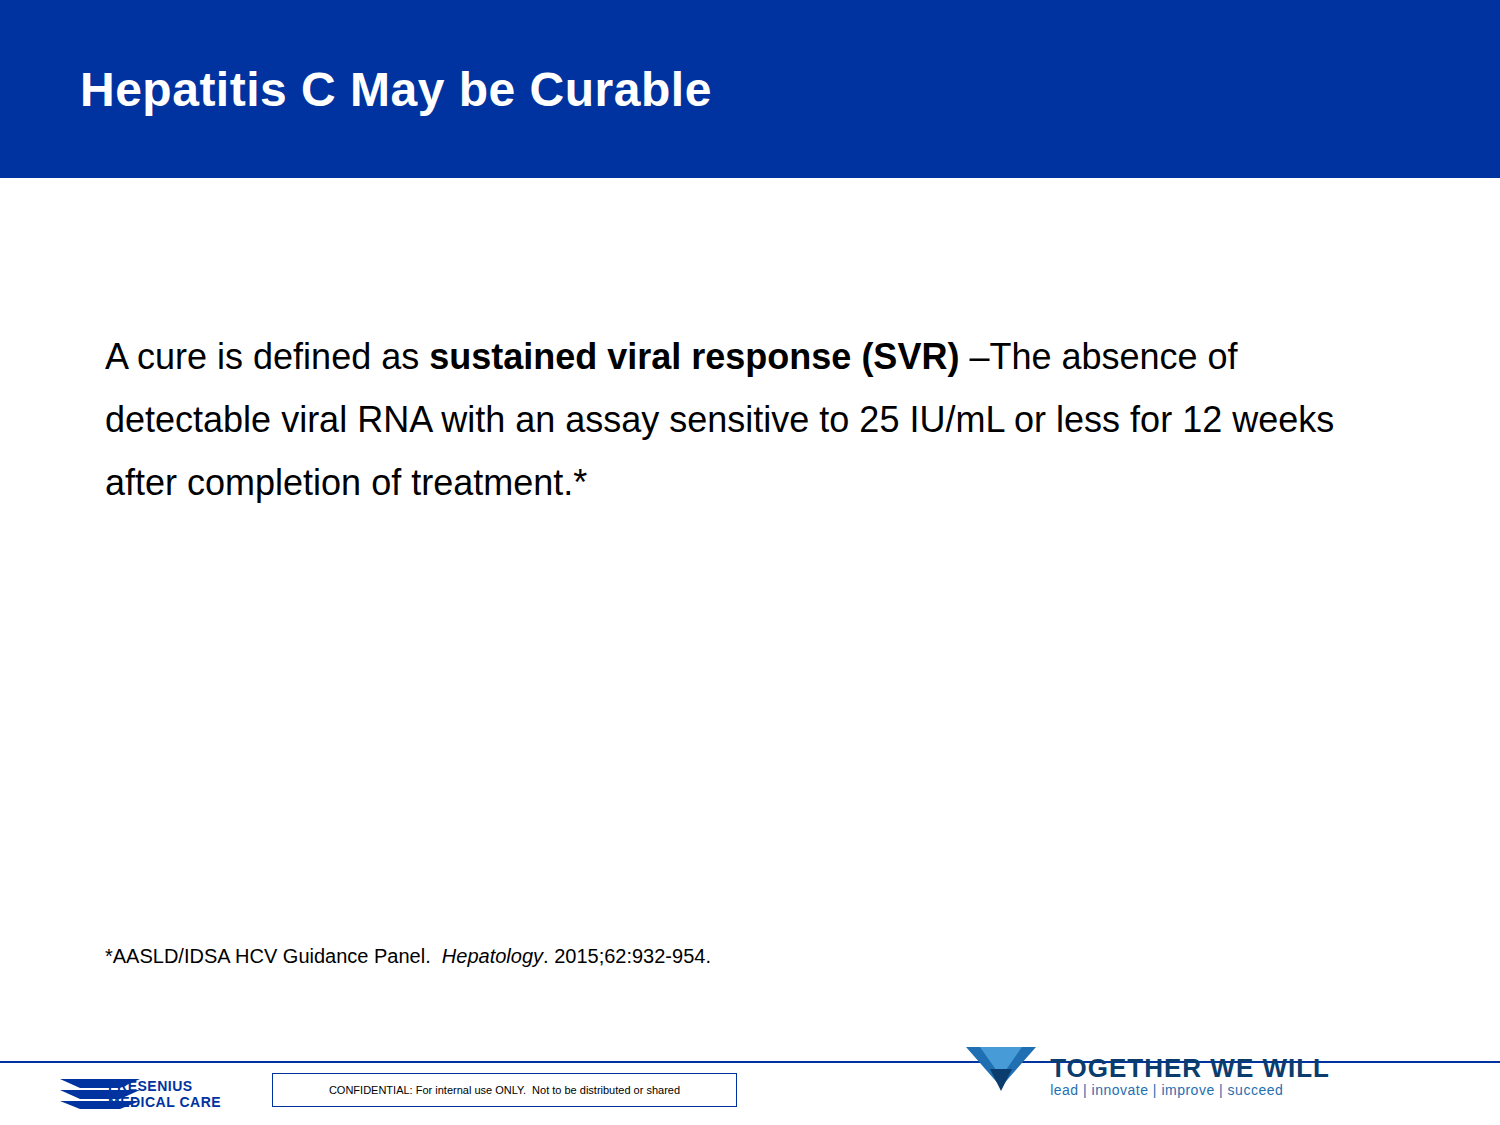Hepatitis C May be Curable
A cure is defined as sustained viral response (SVR) –The absence of detectable viral RNA with an assay sensitive to 25 IU/mL or less for 12 weeks after completion of treatment.*
*AASLD/IDSA HCV Guidance Panel. Hepatology. 2015;62:932-954.
CONFIDENTIAL: For internal use ONLY. Not to be distributed or shared
FRESENIUS
MEDICAL CARE
TOGETHER WE WILL
lead | innovate | improve | succeed